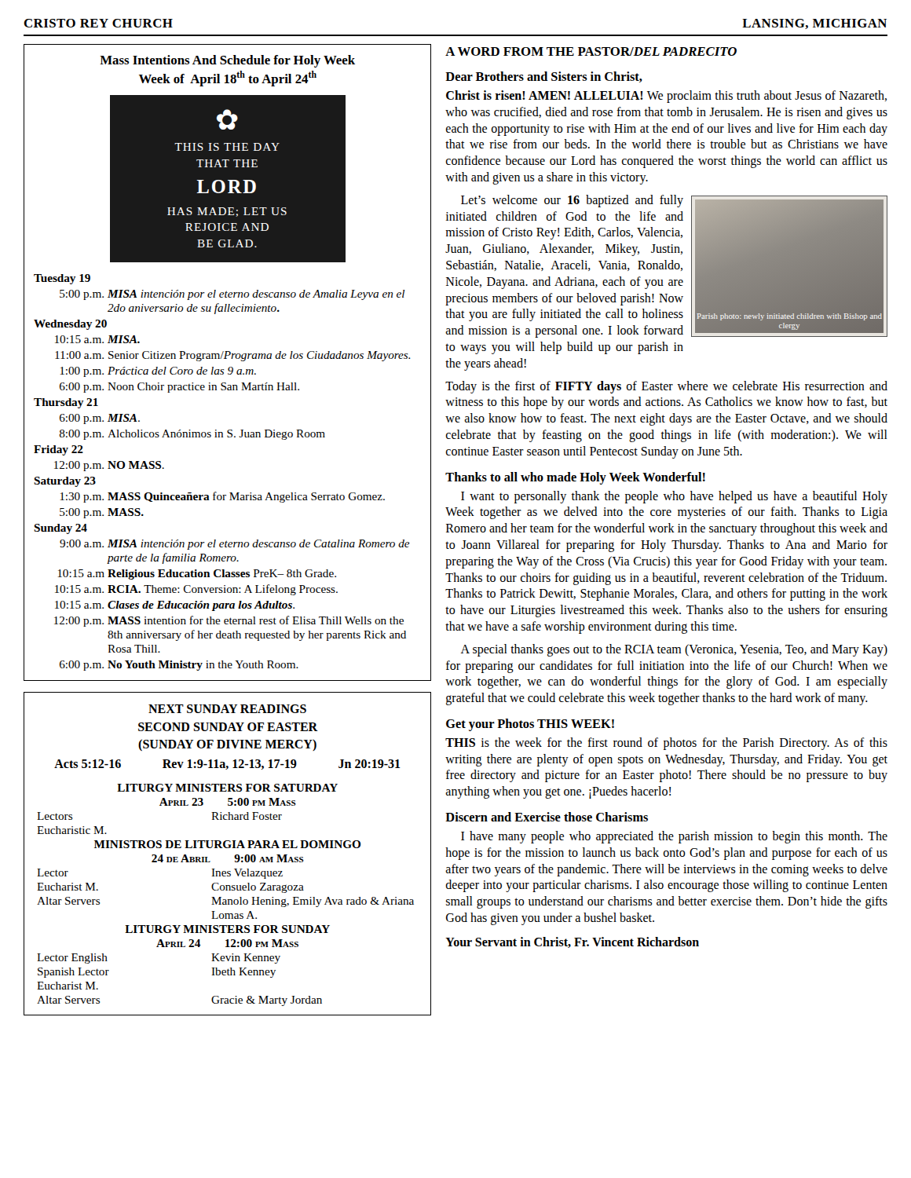CRISTO REY CHURCH LANSING, MICHIGAN
Mass Intentions And Schedule for Holy Week
Week of April 18th to April 24th
✿ THIS IS THE DAY
THAT THE LORD HAS MADE; LET US
REJOICE AND
BE GLAD.
| Tuesday 19 |
| 5:00 p.m. | MISA intención por el eterno descanso de Amalia Leyva en el 2do aniversario de su fallecimiento . |
| Wednesday 20 |
| 10:15 a.m. | MISA. |
| 11:00 a.m. | Senior Citizen Program/ Programa de los Ciudadanos Mayores. |
| 1:00 p.m. | Práctica del Coro de las 9 a.m. |
| 6:00 p.m. | Noon Choir practice in San Martín Hall. |
| Thursday 21 |
| 6:00 p.m. | MISA . |
| 8:00 p.m. | Alcholicos Anónimos in S. Juan Diego Room |
| Friday 22 |
| 12:00 p.m. | NO MASS . |
| Saturday 23 |
| 1:30 p.m. | MASS Quinceañera for Marisa Angelica Serrato Gomez. |
| 5:00 p.m. | MASS. |
| Sunday 24 |
| 9:00 a.m. | MISA intención por el eterno descanso de Catalina Romero de parte de la familia Romero. |
| 10:15 a.m | Religious Education Classes PreK– 8th Grade. |
| 10:15 a.m. | RCIA. Theme: Conversion: A Lifelong Process. |
| 10:15 a.m. | Clases de Educación para los Adultos . |
| 12:00 p.m. | MASS intention for the eternal rest of Elisa Thill Wells on the 8th anniversary of her death requested by her parents Rick and Rosa Thill. |
| 6:00 p.m. | No Youth Ministry in the Youth Room. |
NEXT SUNDAY READINGS
SECOND SUNDAY OF EASTER
(SUNDAY OF DIVINE MERCY)
Acts 5:12-16 Rev 1:9-11a, 12-13, 17-19 Jn 20:19-31
LITURGY MINISTERS FOR SATURDAY
April 23 5:00 pm Mass
| Lectors | Richard Foster |
| Eucharistic M. | |
MINISTROS DE LITURGIA PARA EL DOMINGO
24 de Abril 9:00 am Mass
| Lector | Ines Velazquez |
| Eucharist M. | Consuelo Zaragoza |
| Altar Servers | Manolo Hening, Emily Ava rado & Ariana Lomas A. |
LITURGY MINISTERS FOR SUNDAY
April 24 12:00 pm Mass
| Lector English | Kevin Kenney |
| Spanish Lector | Ibeth Kenney |
| Eucharist M. | |
| Altar Servers | Gracie & Marty Jordan |
A WORD FROM THE PASTOR/DEL PADRECITO
Dear Brothers and Sisters in Christ,
Christ is risen! AMEN! ALLELUIA! We proclaim this truth about Jesus of Nazareth, who was crucified, died and rose from that tomb in Jerusalem. He is risen and gives us each the opportunity to rise with Him at the end of our lives and live for Him each day that we rise from our beds. In the world there is trouble but as Christians we have confidence because our Lord has conquered the worst things the world can afflict us with and given us a share in this victory.
Parish photo: newly initiated children with Bishop and clergy
Let’s welcome our 16 baptized and fully initiated children of God to the life and mission of Cristo Rey! Edith, Carlos, Valencia, Juan, Giuliano, Alexander, Mikey, Justin, Sebastián, Natalie, Araceli, Vania, Ronaldo, Nicole, Dayana. and Adriana, each of you are precious members of our beloved parish! Now that you are fully initiated the call to holiness and mission is a personal one. I look forward to ways you will help build up our parish in the years ahead!
Today is the first of FIFTY days of Easter where we celebrate His resurrection and witness to this hope by our words and actions. As Catholics we know how to fast, but we also know how to feast. The next eight days are the Easter Octave, and we should celebrate that by feasting on the good things in life (with moderation:). We will continue Easter season until Pentecost Sunday on June 5th.
Thanks to all who made Holy Week Wonderful!
I want to personally thank the people who have helped us have a beautiful Holy Week together as we delved into the core mysteries of our faith. Thanks to Ligia Romero and her team for the wonderful work in the sanctuary throughout this week and to Joann Villareal for preparing for Holy Thursday. Thanks to Ana and Mario for preparing the Way of the Cross (Via Crucis) this year for Good Friday with your team. Thanks to our choirs for guiding us in a beautiful, reverent celebration of the Triduum. Thanks to Patrick Dewitt, Stephanie Morales, Clara, and others for putting in the work to have our Liturgies livestreamed this week. Thanks also to the ushers for ensuring that we have a safe worship environment during this time.
A special thanks goes out to the RCIA team (Veronica, Yesenia, Teo, and Mary Kay) for preparing our candidates for full initiation into the life of our Church! When we work together, we can do wonderful things for the glory of God. I am especially grateful that we could celebrate this week together thanks to the hard work of many.
Get your Photos THIS WEEK!
THIS is the week for the first round of photos for the Parish Directory. As of this writing there are plenty of open spots on Wednesday, Thursday, and Friday. You get free directory and picture for an Easter photo! There should be no pressure to buy anything when you get one. ¡Puedes hacerlo!
Discern and Exercise those Charisms
I have many people who appreciated the parish mission to begin this month. The hope is for the mission to launch us back onto God’s plan and purpose for each of us after two years of the pandemic. There will be interviews in the coming weeks to delve deeper into your particular charisms. I also encourage those willing to continue Lenten small groups to understand our charisms and better exercise them. Don’t hide the gifts God has given you under a bushel basket.
Your Servant in Christ, Fr. Vincent Richardson